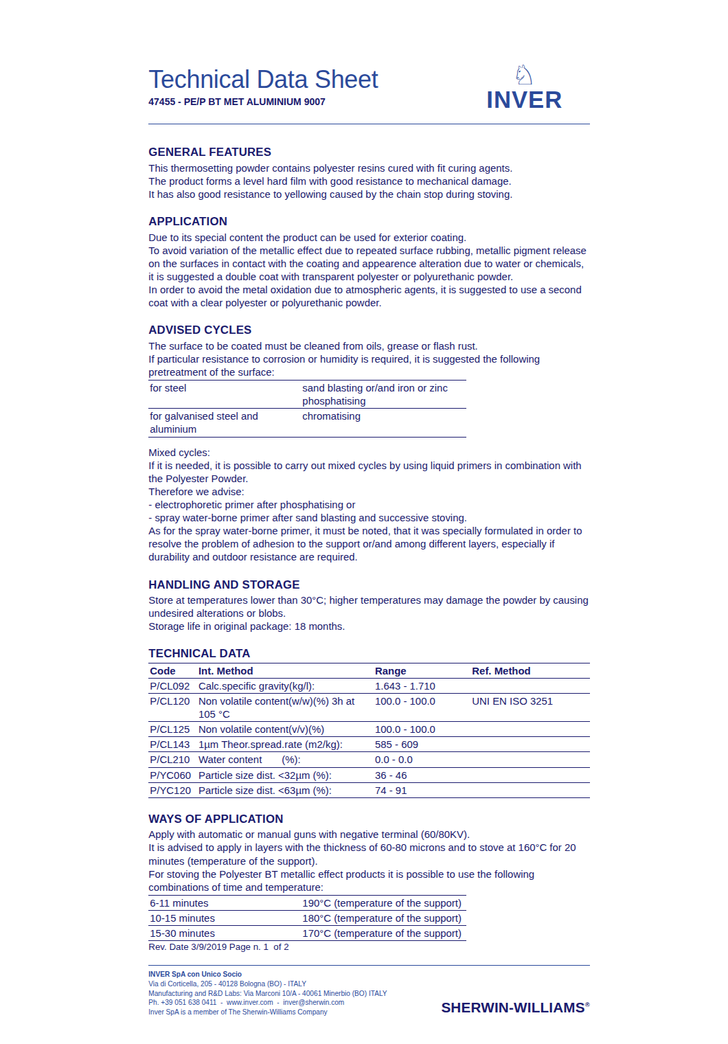♘
INVER
Technical Data Sheet
47455 - PE/P BT MET ALUMINIUM 9007
GENERAL FEATURES
This thermosetting powder contains polyester resins cured with fit curing agents.
The product forms a level hard film with good resistance to mechanical damage.
It has also good resistance to yellowing caused by the chain stop during stoving.
APPLICATION
Due to its special content the product can be used for exterior coating.
To avoid variation of the metallic effect due to repeated surface rubbing, metallic pigment release on the surfaces in contact with the coating and appearence alteration due to water or chemicals, it is suggested a double coat with transparent polyester or polyurethanic powder.
In order to avoid the metal oxidation due to atmospheric agents, it is suggested to use a second coat with a clear polyester or polyurethanic powder.
ADVISED CYCLES
The surface to be coated must be cleaned from oils, grease or flash rust.
If particular resistance to corrosion or humidity is required, it is suggested the following pretreatment of the surface:
| for steel | sand blasting or/and iron or zinc phosphatising |
| for galvanised steel and aluminium | chromatising |
Mixed cycles:
If it is needed, it is possible to carry out mixed cycles by using liquid primers in combination with the Polyester Powder.
Therefore we advise:
- electrophoretic primer after phosphatising or
- spray water-borne primer after sand blasting and successive stoving.
As for the spray water-borne primer, it must be noted, that it was specially formulated in order to resolve the problem of adhesion to the support or/and among different layers, especially if durability and outdoor resistance are required.
HANDLING AND STORAGE
Store at temperatures lower than 30°C; higher temperatures may damage the powder by causing undesired alterations or blobs.
Storage life in original package: 18 months.
TECHNICAL DATA
| Code | Int. Method | Range | Ref. Method |
| --- | --- | --- | --- |
| P/CL092 | Calc.specific gravity(kg/l): | 1.643 - 1.710 | |
| P/CL120 | Non volatile content(w/w)(%) 3h at 105 °C | 100.0 - 100.0 | UNI EN ISO 3251 |
| P/CL125 | Non volatile content(v/v)(%) | 100.0 - 100.0 | |
| P/CL143 | 1µm Theor.spread.rate (m2/kg): | 585 - 609 | |
| P/CL210 | Water content (%): | 0.0 - 0.0 | |
| P/YC060 | Particle size dist. <32µm (%): | 36 - 46 | |
| P/YC120 | Particle size dist. <63µm (%): | 74 - 91 | |
WAYS OF APPLICATION
Apply with automatic or manual guns with negative terminal (60/80KV).
It is advised to apply in layers with the thickness of 60-80 microns and to stove at 160°C for 20 minutes (temperature of the support).
For stoving the Polyester BT metallic effect products it is possible to use the following combinations of time and temperature:
| 6-11 minutes | 190°C (temperature of the support) |
| 10-15 minutes | 180°C (temperature of the support) |
| 15-30 minutes | 170°C (temperature of the support) |
Rev. Date 3/9/2019 Page n. 1 of 2
INVER SpA con Unico Socio
Via di Corticella, 205 - 40128 Bologna (BO) - ITALY
Manufacturing and R&D Labs: Via Marconi 10/A - 40061 Minerbio (BO) ITALY
Ph. +39 051 638 0411 - www.inver.com - inver@sherwin.com
Inver SpA is a member of The Sherwin-Williams Company
SHERWIN-WILLIAMS®